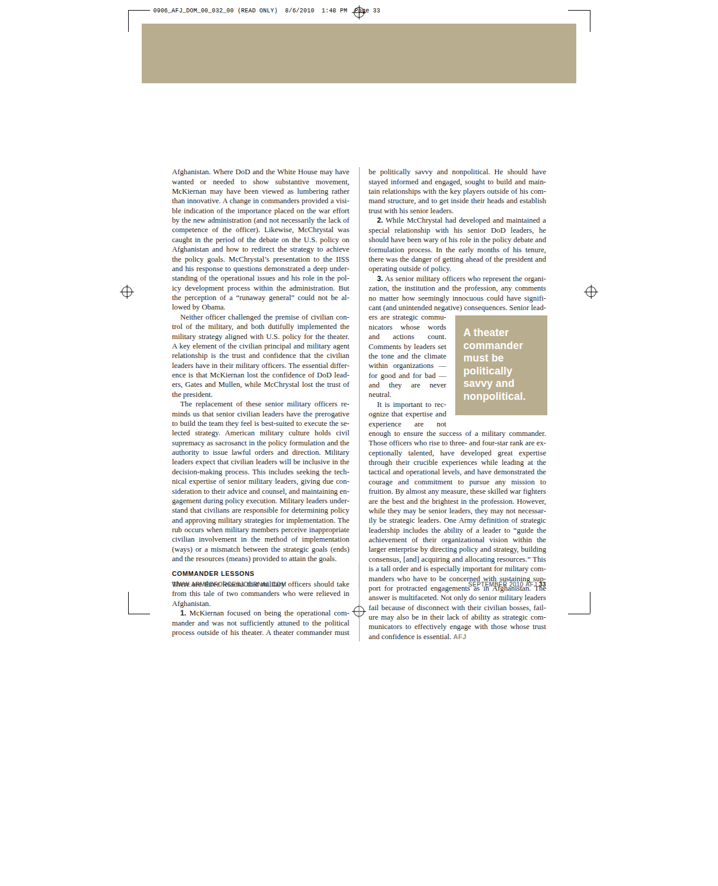0906_AFJ_DOM_00_032_00 (READ ONLY) 8/6/2010 1:48 PM Page 33
Afghanistan. Where DoD and the White House may have wanted or needed to show substantive movement, McKiernan may have been viewed as lumbering rather than innovative. A change in commanders provided a visible indication of the importance placed on the war effort by the new administration (and not necessarily the lack of competence of the officer). Likewise, McChrystal was caught in the period of the debate on the U.S. policy on Afghanistan and how to redirect the strategy to achieve the policy goals. McChrystal’s presentation to the IISS and his response to questions demonstrated a deep understanding of the operational issues and his role in the policy development process within the administration. But the perception of a “runaway general” could not be allowed by Obama.
Neither officer challenged the premise of civilian control of the military, and both dutifully implemented the military strategy aligned with U.S. policy for the theater. A key element of the civilian principal and military agent relationship is the trust and confidence that the civilian leaders have in their military officers. The essential difference is that McKiernan lost the confidence of DoD leaders, Gates and Mullen, while McChrystal lost the trust of the president.
The replacement of these senior military officers reminds us that senior civilian leaders have the prerogative to build the team they feel is best-suited to execute the selected strategy. American military culture holds civil supremacy as sacrosanct in the policy formulation and the authority to issue lawful orders and direction. Military leaders expect that civilian leaders will be inclusive in the decision-making process. This includes seeking the technical expertise of senior military leaders, giving due consideration to their advice and counsel, and maintaining engagement during policy execution. Military leaders understand that civilians are responsible for determining policy and approving military strategies for implementation. The rub occurs when military members perceive inappropriate civilian involvement in the method of implementation (ways) or a mismatch between the strategic goals (ends) and the resources (means) provided to attain the goals.
Commander lessons
There are three lessons that military officers should take from this tale of two commanders who were relieved in Afghanistan.
1. McKiernan focused on being the operational commander and was not sufficiently attuned to the political process outside of his theater. A theater commander must be politically savvy and nonpolitical. He should have stayed informed and engaged, sought to build and maintain relationships with the key players outside of his command structure, and to get inside their heads and establish trust with his senior leaders.
2. While McChrystal had developed and maintained a special relationship with his senior DoD leaders, he should have been wary of his role in the policy debate and formulation process. In the early months of his tenure, there was the danger of getting ahead of the president and operating outside of policy.
3. As senior military officers who represent the organization, the institution and the profession, any comments no matter how seemingly innocuous could have significant (and A theater commander must be politically savvy and nonpolitical. unintended negative) consequences. Senior leaders are strategic communicators whose words and actions count. Comments by leaders set the tone and the climate within organizations — for good and for bad — and they are never neutral.
It is important to recognize that expertise and experience are not enough to ensure the success of a military commander. Those officers who rise to three- and four-star rank are exceptionally talented, have developed great expertise through their crucible experiences while leading at the tactical and operational levels, and have demonstrated the courage and commitment to pursue any mission to fruition. By almost any measure, these skilled war fighters are the best and the brightest in the profession. However, while they may be senior leaders, they may not necessarily be strategic leaders. One Army definition of strategic leadership includes the ability of a leader to “guide the achievement of their organizational vision within the larger enterprise by directing policy and strategy, building consensus, [and] acquiring and allocating resources.” This is a tall order and is especially important for military commanders who have to be concerned with sustaining support for protracted engagements as in Afghanistan. The answer is multifaceted. Not only do senior military leaders fail because of disconnect with their civilian bosses, failure may also be in their lack of ability as strategic communicators to effectively engage with those whose trust and confidence is essential. AFJ
WWW.ARMEDFORCESJOURNAL.COM
SEPTEMBER 2010 AFJ 33